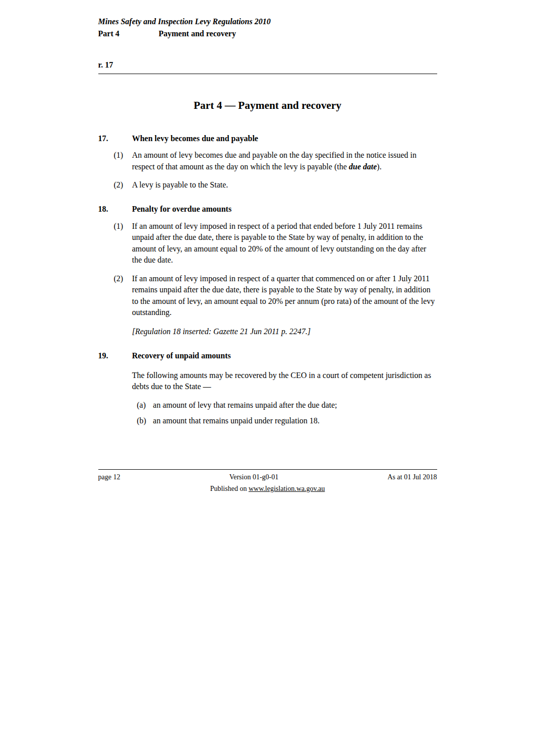Mines Safety and Inspection Levy Regulations 2010
Part 4 Payment and recovery
r. 17
Part 4 — Payment and recovery
17. When levy becomes due and payable
(1) An amount of levy becomes due and payable on the day specified in the notice issued in respect of that amount as the day on which the levy is payable (the due date).
(2) A levy is payable to the State.
18. Penalty for overdue amounts
(1) If an amount of levy imposed in respect of a period that ended before 1 July 2011 remains unpaid after the due date, there is payable to the State by way of penalty, in addition to the amount of levy, an amount equal to 20% of the amount of levy outstanding on the day after the due date.
(2) If an amount of levy imposed in respect of a quarter that commenced on or after 1 July 2011 remains unpaid after the due date, there is payable to the State by way of penalty, in addition to the amount of levy, an amount equal to 20% per annum (pro rata) of the amount of the levy outstanding.
[Regulation 18 inserted: Gazette 21 Jun 2011 p. 2247.]
19. Recovery of unpaid amounts
The following amounts may be recovered by the CEO in a court of competent jurisdiction as debts due to the State —
(a) an amount of levy that remains unpaid after the due date;
(b) an amount that remains unpaid under regulation 18.
page 12 Version 01-g0-01 As at 01 Jul 2018
Published on www.legislation.wa.gov.au